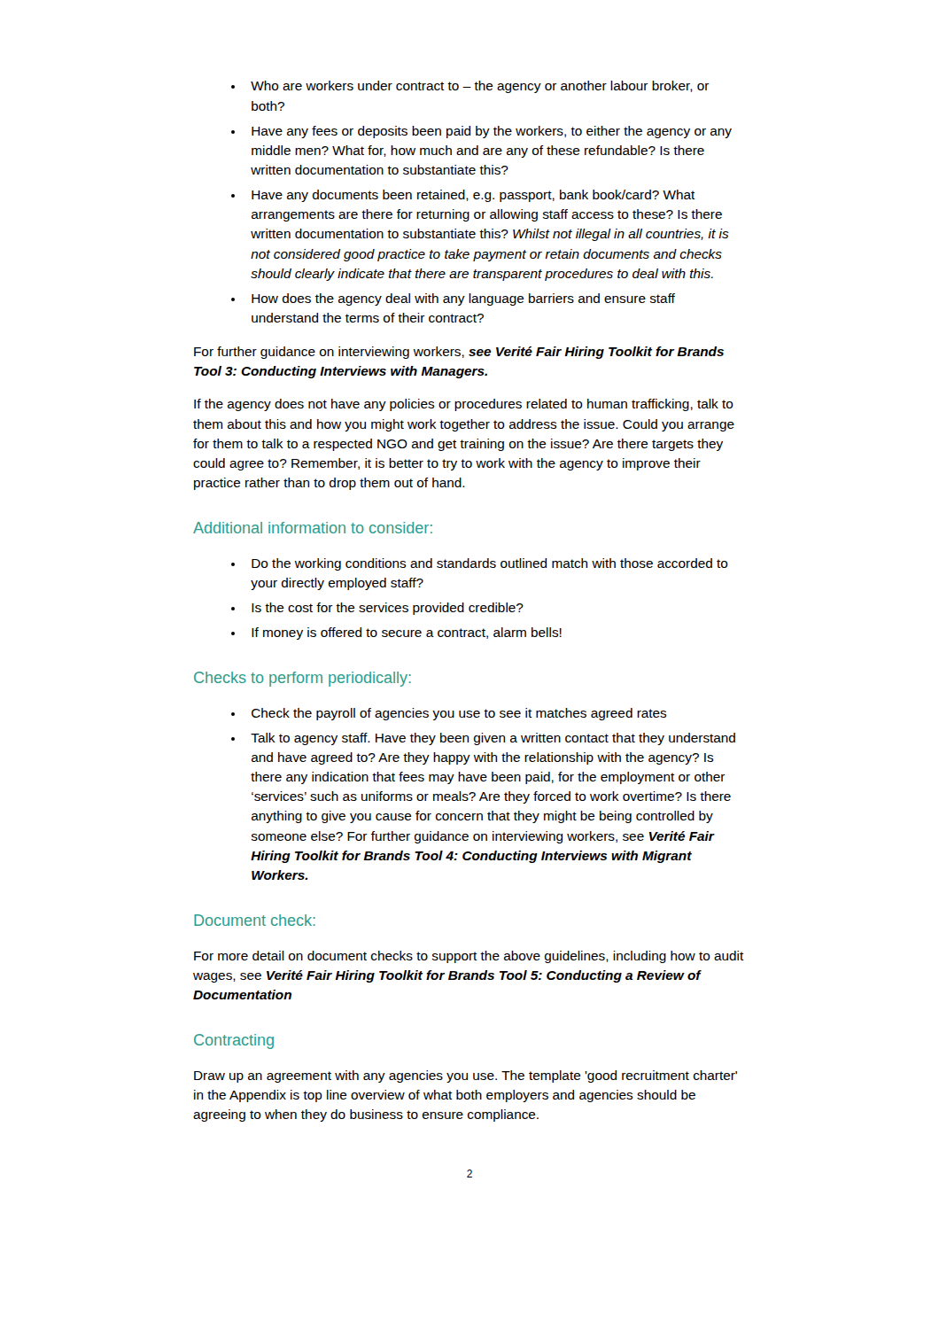Who are workers under contract to – the agency or another labour broker, or both?
Have any fees or deposits been paid by the workers, to either the agency or any middle men? What for, how much and are any of these refundable? Is there written documentation to substantiate this?
Have any documents been retained, e.g. passport, bank book/card? What arrangements are there for returning or allowing staff access to these? Is there written documentation to substantiate this? Whilst not illegal in all countries, it is not considered good practice to take payment or retain documents and checks should clearly indicate that there are transparent procedures to deal with this.
How does the agency deal with any language barriers and ensure staff understand the terms of their contract?
For further guidance on interviewing workers, see Verité Fair Hiring Toolkit for Brands Tool 3: Conducting Interviews with Managers.
If the agency does not have any policies or procedures related to human trafficking, talk to them about this and how you might work together to address the issue. Could you arrange for them to talk to a respected NGO and get training on the issue? Are there targets they could agree to? Remember, it is better to try to work with the agency to improve their practice rather than to drop them out of hand.
Additional information to consider:
Do the working conditions and standards outlined match with those accorded to your directly employed staff?
Is the cost for the services provided credible?
If money is offered to secure a contract, alarm bells!
Checks to perform periodically:
Check the payroll of agencies you use to see it matches agreed rates
Talk to agency staff. Have they been given a written contact that they understand and have agreed to? Are they happy with the relationship with the agency? Is there any indication that fees may have been paid, for the employment or other ‘services’ such as uniforms or meals? Are they forced to work overtime? Is there anything to give you cause for concern that they might be being controlled by someone else? For further guidance on interviewing workers, see Verité Fair Hiring Toolkit for Brands Tool 4: Conducting Interviews with Migrant Workers.
Document check:
For more detail on document checks to support the above guidelines, including how to audit wages, see Verité Fair Hiring Toolkit for Brands Tool 5: Conducting a Review of Documentation
Contracting
Draw up an agreement with any agencies you use. The template 'good recruitment charter' in the Appendix is top line overview of what both employers and agencies should be agreeing to when they do business to ensure compliance.
2